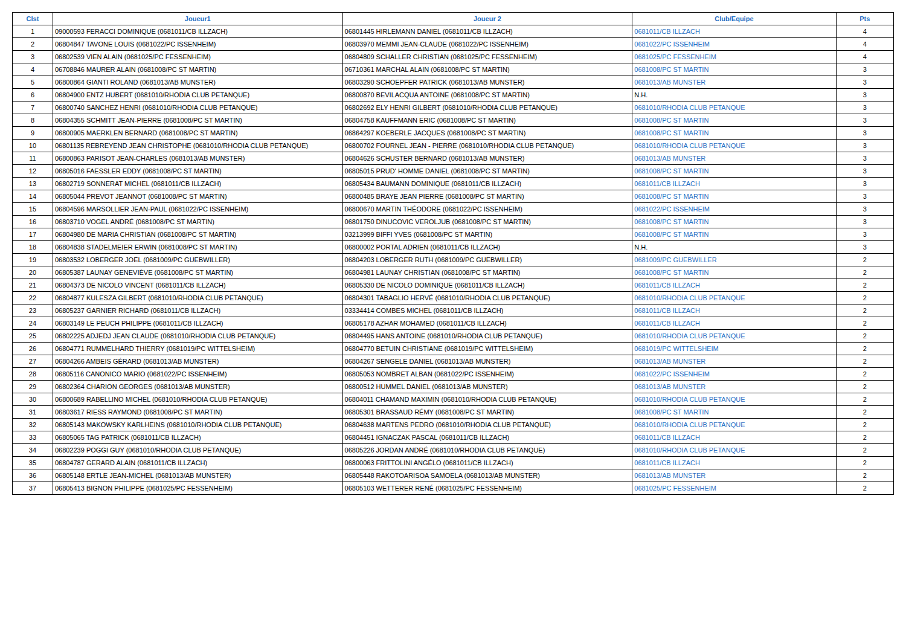| Clst | Joueur1 | Joueur 2 | Club/Equipe | Pts |
| --- | --- | --- | --- | --- |
| 1 | 09000593 FERACCI DOMINIQUE (0681011/CB ILLZACH) | 06801445 HIRLEMANN DANIEL (0681011/CB ILLZACH) | 0681011/CB ILLZACH | 4 |
| 2 | 06804847 TAVONE LOUIS (0681022/PC ISSENHEIM) | 06803970 MEMMI JEAN-CLAUDE (0681022/PC ISSENHEIM) | 0681022/PC ISSENHEIM | 4 |
| 3 | 06802539 VIEN ALAIN (0681025/PC FESSENHEIM) | 06804809 SCHALLER CHRISTIAN (0681025/PC FESSENHEIM) | 0681025/PC FESSENHEIM | 4 |
| 4 | 06708846 MAURER ALAIN (0681008/PC ST MARTIN) | 06710361 MARCHAL ALAIN (0681008/PC ST MARTIN) | 0681008/PC ST MARTIN | 3 |
| 5 | 06800864 GIANTI ROLAND (0681013/AB MUNSTER) | 06803290 SCHOEPFER PATRICK (0681013/AB MUNSTER) | 0681013/AB MUNSTER | 3 |
| 6 | 06804900 ENTZ HUBERT (0681010/RHODIA CLUB PETANQUE) | 06800870 BEVILACQUA ANTOINE (0681008/PC ST MARTIN) | N.H. | 3 |
| 7 | 06800740 SANCHEZ HENRI (0681010/RHODIA CLUB PETANQUE) | 06802692 ELY HENRI GILBERT (0681010/RHODIA CLUB PETANQUE) | 0681010/RHODIA CLUB PETANQUE | 3 |
| 8 | 06804355 SCHMITT JEAN-PIERRE (0681008/PC ST MARTIN) | 06804758 KAUFFMANN ERIC (0681008/PC ST MARTIN) | 0681008/PC ST MARTIN | 3 |
| 9 | 06800905 MAERKLEN BERNARD (0681008/PC ST MARTIN) | 06864297 KOEBERLE JACQUES (0681008/PC ST MARTIN) | 0681008/PC ST MARTIN | 3 |
| 10 | 06801135 REBREYEND JEAN CHRISTOPHE (0681010/RHODIA CLUB PETANQUE) | 06800702 FOURNEL JEAN - PIERRE (0681010/RHODIA CLUB PETANQUE) | 0681010/RHODIA CLUB PETANQUE | 3 |
| 11 | 06800863 PARISOT JEAN-CHARLES (0681013/AB MUNSTER) | 06804626 SCHUSTER BERNARD (0681013/AB MUNSTER) | 0681013/AB MUNSTER | 3 |
| 12 | 06805016 FAESSLER EDDY (0681008/PC ST MARTIN) | 06805015 PRUD' HOMME DANIEL (0681008/PC ST MARTIN) | 0681008/PC ST MARTIN | 3 |
| 13 | 06802719 SONNERAT MICHEL (0681011/CB ILLZACH) | 06805434 BAUMANN DOMINIQUE (0681011/CB ILLZACH) | 0681011/CB ILLZACH | 3 |
| 14 | 06805044 PREVOT JEANNOT (0681008/PC ST MARTIN) | 06800485 BRAYE JEAN PIERRE (0681008/PC ST MARTIN) | 0681008/PC ST MARTIN | 3 |
| 15 | 06804596 MARSOLLIER JEAN-PAUL (0681022/PC ISSENHEIM) | 06800670 MARTIN THÉODORE (0681022/PC ISSENHEIM) | 0681022/PC ISSENHEIM | 3 |
| 16 | 06803710 VOGEL ANDRÉ (0681008/PC ST MARTIN) | 06801750 DINUCOVIC VEROLJUB (0681008/PC ST MARTIN) | 0681008/PC ST MARTIN | 3 |
| 17 | 06804980 DE MARIA CHRISTIAN (0681008/PC ST MARTIN) | 03213999 BIFFI YVES (0681008/PC ST MARTIN) | 0681008/PC ST MARTIN | 3 |
| 18 | 06804838 STADELMEIER ERWIN (0681008/PC ST MARTIN) | 06800002 PORTAL ADRIEN (0681011/CB ILLZACH) | N.H. | 3 |
| 19 | 06803532 LOBERGER JOËL (0681009/PC GUEBWILLER) | 06804203 LOBERGER RUTH (0681009/PC GUEBWILLER) | 0681009/PC GUEBWILLER | 2 |
| 20 | 06805387 LAUNAY GENEVIÈVE (0681008/PC ST MARTIN) | 06804981 LAUNAY CHRISTIAN (0681008/PC ST MARTIN) | 0681008/PC ST MARTIN | 2 |
| 21 | 06804373 DE NICOLO VINCENT (0681011/CB ILLZACH) | 06805330 DE NICOLO DOMINIQUE (0681011/CB ILLZACH) | 0681011/CB ILLZACH | 2 |
| 22 | 06804877 KULESZA GILBERT (0681010/RHODIA CLUB PETANQUE) | 06804301 TABAGLIO HERVÉ (0681010/RHODIA CLUB PETANQUE) | 0681010/RHODIA CLUB PETANQUE | 2 |
| 23 | 06805237 GARNIER RICHARD (0681011/CB ILLZACH) | 03334414 COMBES MICHEL (0681011/CB ILLZACH) | 0681011/CB ILLZACH | 2 |
| 24 | 06803149 LE PEUCH PHILIPPE (0681011/CB ILLZACH) | 06805178 AZHAR MOHAMED (0681011/CB ILLZACH) | 0681011/CB ILLZACH | 2 |
| 25 | 06802225 ADJEDJ JEAN CLAUDE (0681010/RHODIA CLUB PETANQUE) | 06804495 HANS ANTOINE (0681010/RHODIA CLUB PETANQUE) | 0681010/RHODIA CLUB PETANQUE | 2 |
| 26 | 06804771 RUMMELHARD THIERRY (0681019/PC WITTELSHEIM) | 06804770 BETUIN CHRISTIANE (0681019/PC WITTELSHEIM) | 0681019/PC WITTELSHEIM | 2 |
| 27 | 06804266 AMBEIS GÉRARD (0681013/AB MUNSTER) | 06804267 SENGELE DANIEL (0681013/AB MUNSTER) | 0681013/AB MUNSTER | 2 |
| 28 | 06805116 CANONICO MARIO (0681022/PC ISSENHEIM) | 06805053 NOMBRET ALBAN (0681022/PC ISSENHEIM) | 0681022/PC ISSENHEIM | 2 |
| 29 | 06802364 CHARION GEORGES (0681013/AB MUNSTER) | 06800512 HUMMEL DANIEL (0681013/AB MUNSTER) | 0681013/AB MUNSTER | 2 |
| 30 | 06800689 RABELLINO MICHEL (0681010/RHODIA CLUB PETANQUE) | 06804011 CHAMAND MAXIMIN (0681010/RHODIA CLUB PETANQUE) | 0681010/RHODIA CLUB PETANQUE | 2 |
| 31 | 06803617 RIESS RAYMOND (0681008/PC ST MARTIN) | 06805301 BRASSAUD RÉMY (0681008/PC ST MARTIN) | 0681008/PC ST MARTIN | 2 |
| 32 | 06805143 MAKOWSKY KARLHEINS (0681010/RHODIA CLUB PETANQUE) | 06804638 MARTENS PEDRO (0681010/RHODIA CLUB PETANQUE) | 0681010/RHODIA CLUB PETANQUE | 2 |
| 33 | 06805065 TAG PATRICK (0681011/CB ILLZACH) | 06804451 IGNACZAK PASCAL (0681011/CB ILLZACH) | 0681011/CB ILLZACH | 2 |
| 34 | 06802239 POGGI GUY (0681010/RHODIA CLUB PETANQUE) | 06805226 JORDAN ANDRÉ (0681010/RHODIA CLUB PETANQUE) | 0681010/RHODIA CLUB PETANQUE | 2 |
| 35 | 06804787 GERARD ALAIN (0681011/CB ILLZACH) | 06800063 FRITTOLINI ANGÉLO (0681011/CB ILLZACH) | 0681011/CB ILLZACH | 2 |
| 36 | 06805148 ERTLE JEAN-MICHEL (0681013/AB MUNSTER) | 06805448 RAKOTOARISOA SAMOELA (0681013/AB MUNSTER) | 0681013/AB MUNSTER | 2 |
| 37 | 06805413 BIGNON PHILIPPE (0681025/PC FESSENHEIM) | 06805103 WETTERER RENÉ (0681025/PC FESSENHEIM) | 0681025/PC FESSENHEIM | 2 |